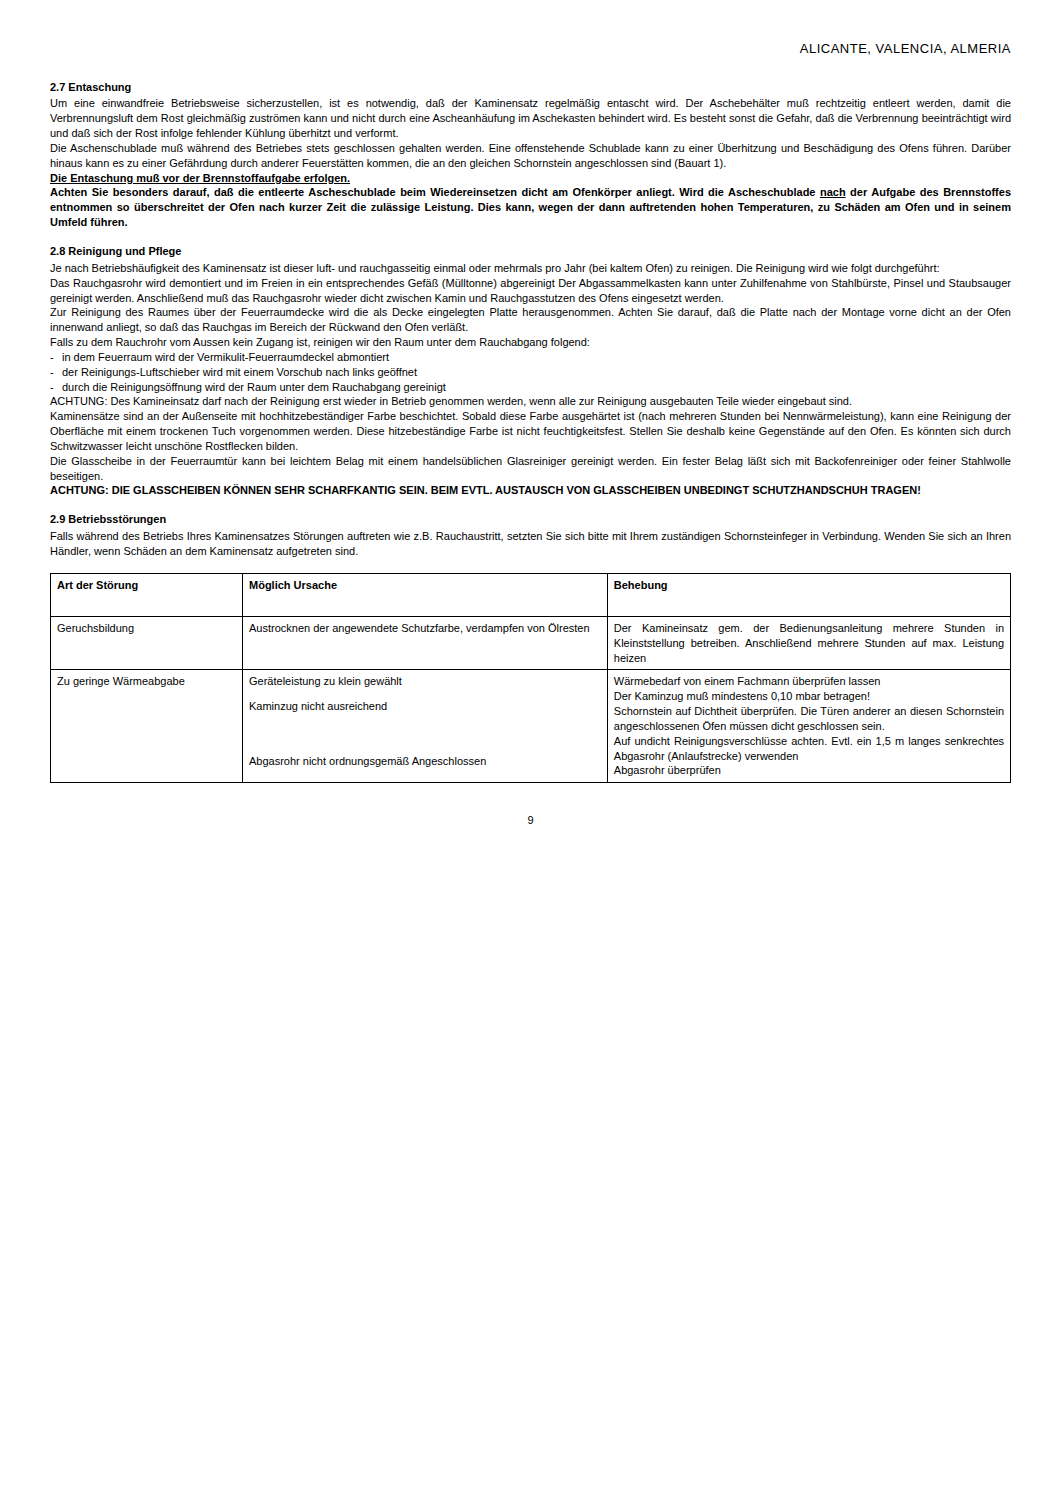ALICANTE, VALENCIA, ALMERIA
2.7 Entaschung
Um eine einwandfreie Betriebsweise sicherzustellen, ist es notwendig, daß der Kaminensatz regelmäßig entascht wird. Der Aschebehälter muß rechtzeitig entleert werden, damit die Verbrennungsluft dem Rost gleichmäßig zuströmen kann und nicht durch eine Ascheanhäufung im Aschekasten behindert wird. Es besteht sonst die Gefahr, daß die Verbrennung beeinträchtigt wird und daß sich der Rost infolge fehlender Kühlung überhitzt und verformt.
Die Aschenschublade muß während des Betriebes stets geschlossen gehalten werden. Eine offenstehende Schublade kann zu einer Überhitzung und Beschädigung des Ofens führen. Darüber hinaus kann es zu einer Gefährdung durch anderer Feuerstätten kommen, die an den gleichen Schornstein angeschlossen sind (Bauart 1).
Die Entaschung muß vor der Brennstoffaufgabe erfolgen.
Achten Sie besonders darauf, daß die entleerte Ascheschublade beim Wiedereinsetzen dicht am Ofenkörper anliegt. Wird die Ascheschublade nach der Aufgabe des Brennstoffes entnommen so überschreitet der Ofen nach kurzer Zeit die zulässige Leistung. Dies kann, wegen der dann auftretenden hohen Temperaturen, zu Schäden am Ofen und in seinem Umfeld führen.
2.8 Reinigung und Pflege
Je nach Betriebshäufigkeit des Kaminensatz ist dieser luft- und rauchgasseitig einmal oder mehrmals pro Jahr (bei kaltem Ofen) zu reinigen. Die Reinigung wird wie folgt durchgeführt:
Das Rauchgasrohr wird demontiert und im Freien in ein entsprechendes Gefäß (Mülltonne) abgereinigt Der Abgassammelkasten kann unter Zuhilfenahme von Stahlbürste, Pinsel und Staubsauger gereinigt werden. Anschließend muß das Rauchgasrohr wieder dicht zwischen Kamin und Rauchgasstutzen des Ofens eingesetzt werden.
Zur Reinigung des Raumes über der Feuerraumdecke wird die als Decke eingelegten Platte herausgenommen. Achten Sie darauf, daß die Platte nach der Montage vorne dicht an der Ofen innenwand anliegt, so daß das Rauchgas im Bereich der Rückwand den Ofen verläßt.
Falls zu dem Rauchrohr vom Aussen kein Zugang ist, reinigen wir den Raum unter dem Rauchabgang folgend:
in dem Feuerraum wird der Vermikulit-Feuerraumdeckel abmontiert
der Reinigungs-Luftschieber wird mit einem Vorschub nach links geöffnet
durch die Reinigungsöffnung wird der Raum unter dem Rauchabgang gereinigt
ACHTUNG: Des Kamineinsatz darf nach der Reinigung erst wieder in Betrieb genommen werden, wenn alle zur Reinigung ausgebauten Teile wieder eingebaut sind.
Kaminensätze sind an der Außenseite mit hochhitzebeständiger Farbe beschichtet. Sobald diese Farbe ausgehärtet ist (nach mehreren Stunden bei Nennwärmeleistung), kann eine Reinigung der Oberfläche mit einem trockenen Tuch vorgenommen werden. Diese hitzebeständige Farbe ist nicht feuchtigkeitsfest. Stellen Sie deshalb keine Gegenstände auf den Ofen. Es könnten sich durch Schwitzwasser leicht unschöne Rostflecken bilden.
Die Glasscheibe in der Feuerraumtür kann bei leichtem Belag mit einem handelsüblichen Glasreiniger gereinigt werden. Ein fester Belag läßt sich mit Backofenreiniger oder feiner Stahlwolle beseitigen.
ACHTUNG: DIE GLASSCHEIBEN KÖNNEN SEHR SCHARFKANTIG SEIN. BEIM EVTL. AUSTAUSCH VON GLASSCHEIBEN UNBEDINGT SCHUTZHANDSCHUH TRAGEN!
2.9 Betriebsstörungen
Falls während des Betriebs Ihres Kaminensatzes Störungen auftreten wie z.B. Rauchaustritt, setzten Sie sich bitte mit Ihrem zuständigen Schornsteinfeger in Verbindung. Wenden Sie sich an Ihren Händler, wenn Schäden an dem Kaminensatz aufgetreten sind.
| Art der Störung | Möglich Ursache | Behebung |
| --- | --- | --- |
| Geruchsbildung | Austrocknen der angewendete Schutzfarbe, verdampfen von Ölresten | Der Kamineinsatz gem. der Bedienungsanleitung mehrere Stunden in Kleinststellung betreiben. Anschließend mehrere Stunden auf max. Leistung heizen |
| Zu geringe Wärmeabgabe | Geräteleistung zu klein gewählt Kaminzug nicht ausreichend Abgasrohr nicht ordnungsgemäß Angeschlossen | Wärmebedarf von einem Fachmann überprüfen lassen Der Kaminzug muß mindestens 0,10 mbar betragen! Schornstein auf Dichtheit überprüfen. Die Türen anderer an diesen Schornstein angeschlossenen Öfen müssen dicht geschlossen sein. Auf undicht Reinigungsverschlüsse achten. Evtl. ein 1,5 m langes senkrechtes Abgasrohr (Anlaufstrecke) verwenden Abgasrohr überprüfen |
9